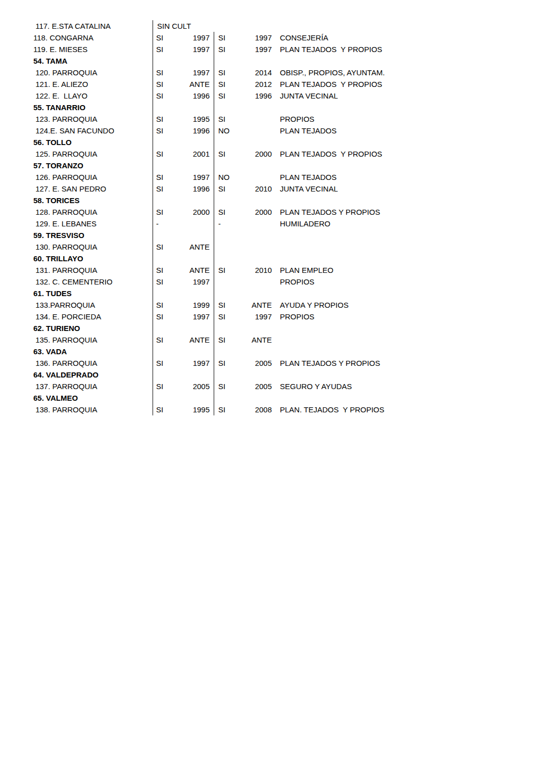| 117. E.STA CATALINA | SIN CULT | | | |
| 118. CONGARNA | SI | 1997 | SI | 1997 | CONSEJERÍA |
| 119. E. MIESES | SI | 1997 | SI | 1997 | PLAN TEJADOS Y PROPIOS |
| 54. TAMA | | | | | |
| 120. PARROQUIA | SI | 1997 | SI | 2014 | OBISP., PROPIOS, AYUNTAM. |
| 121. E. ALIEZO | SI | ANTE | SI | 2012 | PLAN TEJADOS Y PROPIOS |
| 122. E. LLAYO | SI | 1996 | SI | 1996 | JUNTA VECINAL |
| 55. TANARRIO | | | | | |
| 123. PARROQUIA | SI | 1995 | SI | | PROPIOS |
| 124.E. SAN FACUNDO | SI | 1996 | NO | | PLAN TEJADOS |
| 56. TOLLO | | | | | |
| 125. PARROQUIA | SI | 2001 | SI | 2000 | PLAN TEJADOS Y PROPIOS |
| 57. TORANZO | | | | | |
| 126. PARROQUIA | SI | 1997 | NO | | PLAN TEJADOS |
| 127. E. SAN PEDRO | SI | 1996 | SI | 2010 | JUNTA VECINAL |
| 58. TORICES | | | | | |
| 128. PARROQUIA | SI | 2000 | SI | 2000 | PLAN TEJADOS Y PROPIOS |
| 129. E. LEBANES | - | | - | | HUMILADERO |
| 59. TRESVISO | | | | | |
| 130. PARROQUIA | SI | ANTE | | | |
| 60. TRILLAYO | | | | | |
| 131. PARROQUIA | SI | ANTE | SI | 2010 | PLAN EMPLEO |
| 132. C. CEMENTERIO | SI | 1997 | | | PROPIOS |
| 61. TUDES | | | | | |
| 133.PARROQUIA | SI | 1999 | SI | ANTE | AYUDA Y PROPIOS |
| 134. E. PORCIEDA | SI | 1997 | SI | 1997 | PROPIOS |
| 62. TURIENO | | | | | |
| 135. PARROQUIA | SI | ANTE | SI | ANTE | |
| 63. VADA | | | | | |
| 136. PARROQUIA | SI | 1997 | SI | 2005 | PLAN TEJADOS Y PROPIOS |
| 64. VALDEPRADO | | | | | |
| 137. PARROQUIA | SI | 2005 | SI | 2005 | SEGURO Y AYUDAS |
| 65. VALMEO | | | | | |
| 138. PARROQUIA | SI | 1995 | SI | 2008 | PLAN. TEJADOS Y PROPIOS |